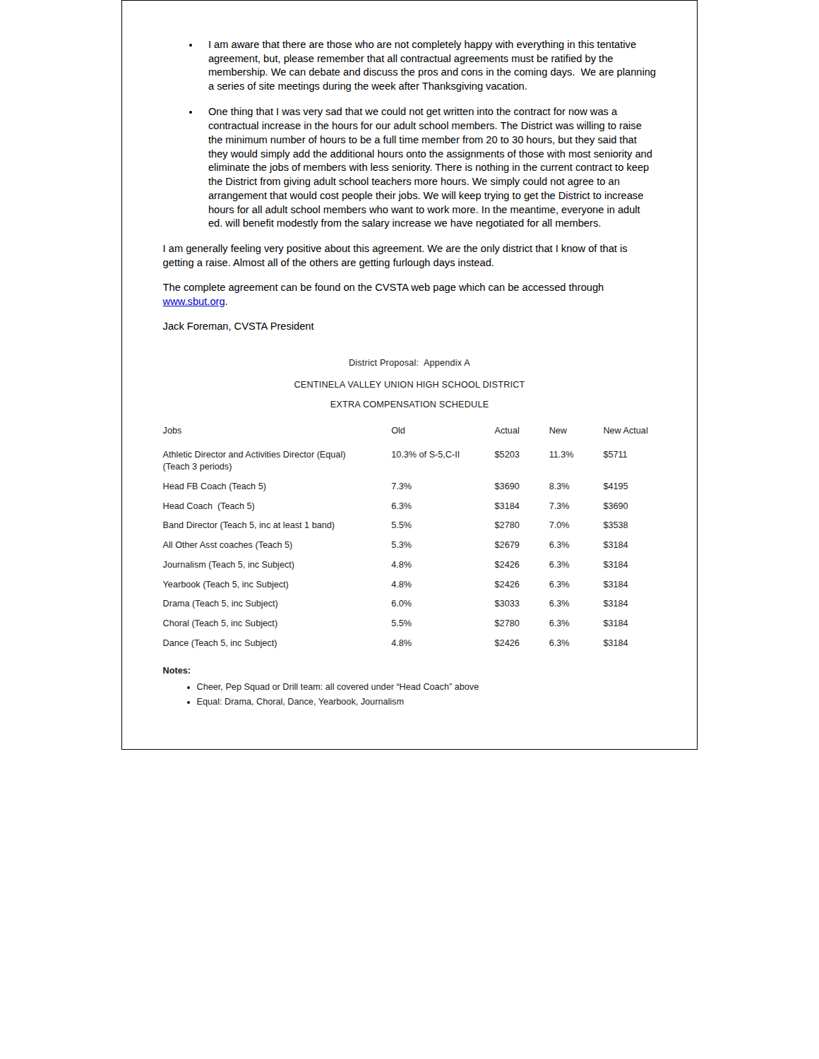I am aware that there are those who are not completely happy with everything in this tentative agreement, but, please remember that all contractual agreements must be ratified by the membership. We can debate and discuss the pros and cons in the coming days. We are planning a series of site meetings during the week after Thanksgiving vacation.
One thing that I was very sad that we could not get written into the contract for now was a contractual increase in the hours for our adult school members. The District was willing to raise the minimum number of hours to be a full time member from 20 to 30 hours, but they said that they would simply add the additional hours onto the assignments of those with most seniority and eliminate the jobs of members with less seniority. There is nothing in the current contract to keep the District from giving adult school teachers more hours. We simply could not agree to an arrangement that would cost people their jobs. We will keep trying to get the District to increase hours for all adult school members who want to work more. In the meantime, everyone in adult ed. will benefit modestly from the salary increase we have negotiated for all members.
I am generally feeling very positive about this agreement. We are the only district that I know of that is getting a raise. Almost all of the others are getting furlough days instead.
The complete agreement can be found on the CVSTA web page which can be accessed through www.sbut.org.
Jack Foreman, CVSTA President
District Proposal: Appendix A
CENTINELA VALLEY UNION HIGH SCHOOL DISTRICT
EXTRA COMPENSATION SCHEDULE
| Jobs | Old | Actual | New | New Actual |
| --- | --- | --- | --- | --- |
| Athletic Director and Activities Director (Equal) (Teach 3 periods) | 10.3% of S-5,C-II | $5203 | 11.3% | $5711 |
| Head FB Coach (Teach 5) | 7.3% | $3690 | 8.3% | $4195 |
| Head Coach (Teach 5) | 6.3% | $3184 | 7.3% | $3690 |
| Band Director (Teach 5, inc at least 1 band) | 5.5% | $2780 | 7.0% | $3538 |
| All Other Asst coaches (Teach 5) | 5.3% | $2679 | 6.3% | $3184 |
| Journalism (Teach 5, inc Subject) | 4.8% | $2426 | 6.3% | $3184 |
| Yearbook (Teach 5, inc Subject) | 4.8% | $2426 | 6.3% | $3184 |
| Drama (Teach 5, inc Subject) | 6.0% | $3033 | 6.3% | $3184 |
| Choral (Teach 5, inc Subject) | 5.5% | $2780 | 6.3% | $3184 |
| Dance (Teach 5, inc Subject) | 4.8% | $2426 | 6.3% | $3184 |
Notes:
Cheer, Pep Squad or Drill team: all covered under “Head Coach” above
Equal: Drama, Choral, Dance, Yearbook, Journalism